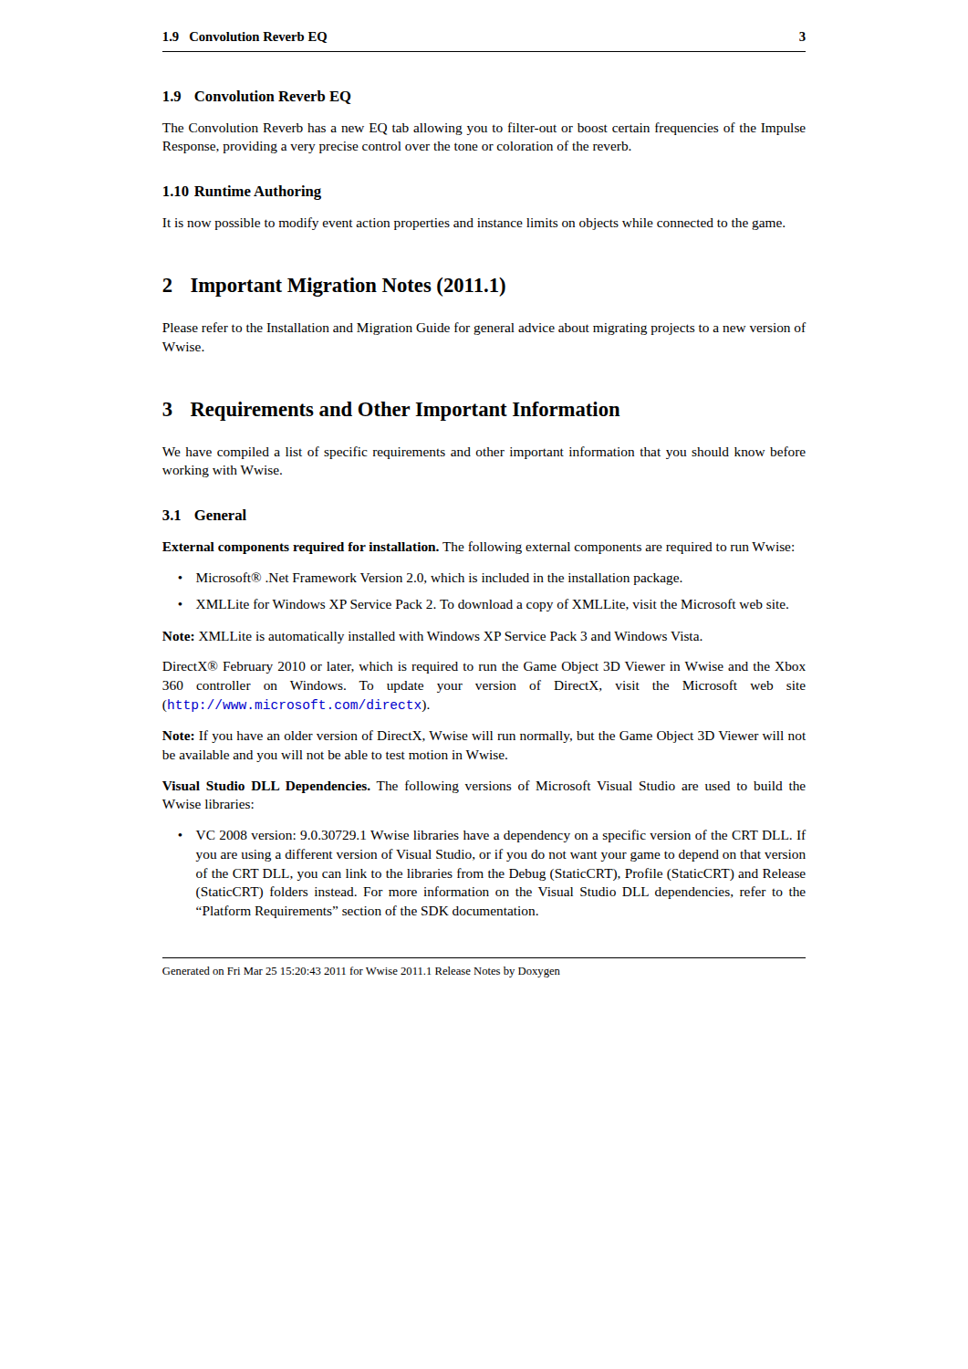1.9 Convolution Reverb EQ 3
1.9 Convolution Reverb EQ
The Convolution Reverb has a new EQ tab allowing you to filter-out or boost certain frequencies of the Impulse Response, providing a very precise control over the tone or coloration of the reverb.
1.10 Runtime Authoring
It is now possible to modify event action properties and instance limits on objects while connected to the game.
2 Important Migration Notes (2011.1)
Please refer to the Installation and Migration Guide for general advice about migrating projects to a new version of Wwise.
3 Requirements and Other Important Information
We have compiled a list of specific requirements and other important information that you should know before working with Wwise.
3.1 General
External components required for installation. The following external components are required to run Wwise:
Microsoft® .Net Framework Version 2.0, which is included in the installation package.
XMLLite for Windows XP Service Pack 2. To download a copy of XMLLite, visit the Microsoft web site.
Note: XMLLite is automatically installed with Windows XP Service Pack 3 and Windows Vista.
DirectX® February 2010 or later, which is required to run the Game Object 3D Viewer in Wwise and the Xbox 360 controller on Windows. To update your version of DirectX, visit the Microsoft web site (http://www.microsoft.com/directx).
Note: If you have an older version of DirectX, Wwise will run normally, but the Game Object 3D Viewer will not be available and you will not be able to test motion in Wwise.
Visual Studio DLL Dependencies. The following versions of Microsoft Visual Studio are used to build the Wwise libraries:
VC 2008 version: 9.0.30729.1 Wwise libraries have a dependency on a specific version of the CRT DLL. If you are using a different version of Visual Studio, or if you do not want your game to depend on that version of the CRT DLL, you can link to the libraries from the Debug (StaticCRT), Profile (StaticCRT) and Release (StaticCRT) folders instead. For more information on the Visual Studio DLL dependencies, refer to the “Platform Requirements” section of the SDK documentation.
Generated on Fri Mar 25 15:20:43 2011 for Wwise 2011.1 Release Notes by Doxygen